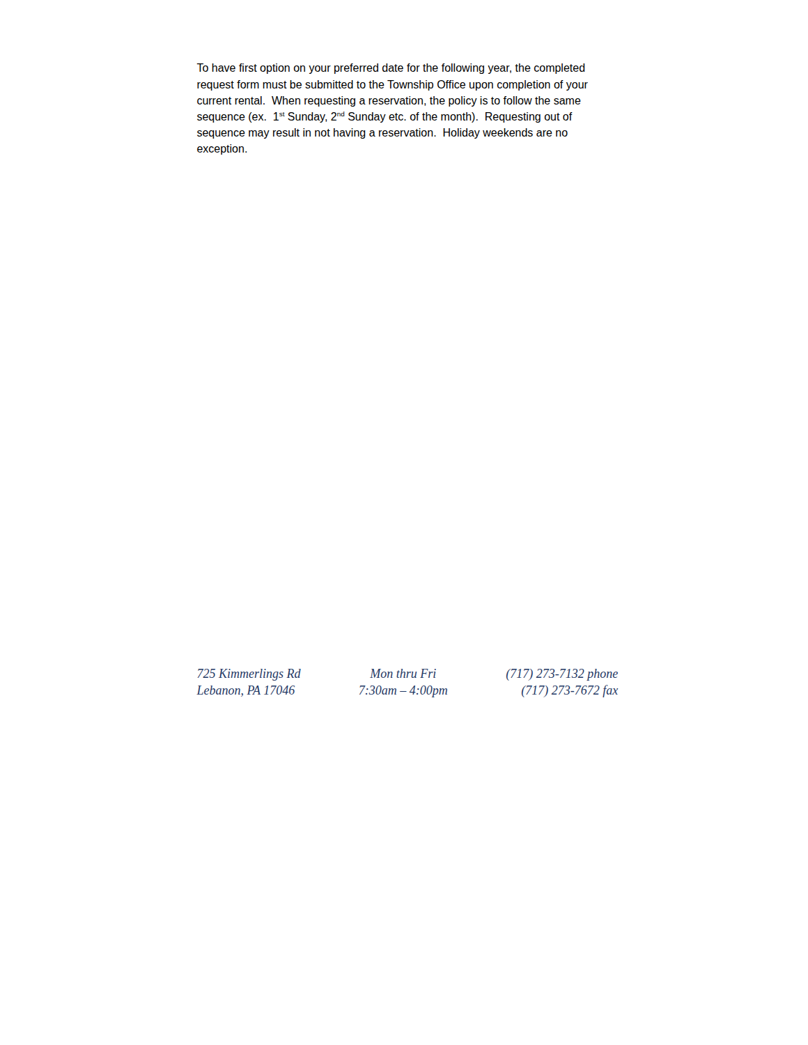To have first option on your preferred date for the following year, the completed request form must be submitted to the Township Office upon completion of your current rental. When requesting a reservation, the policy is to follow the same sequence (ex. 1st Sunday, 2nd Sunday etc. of the month). Requesting out of sequence may result in not having a reservation. Holiday weekends are no exception.
| 725 Kimmerlings Rd | Mon thru Fri | (717) 273-7132 phone |
| Lebanon, PA 17046 | 7:30am – 4:00pm | (717) 273-7672 fax |